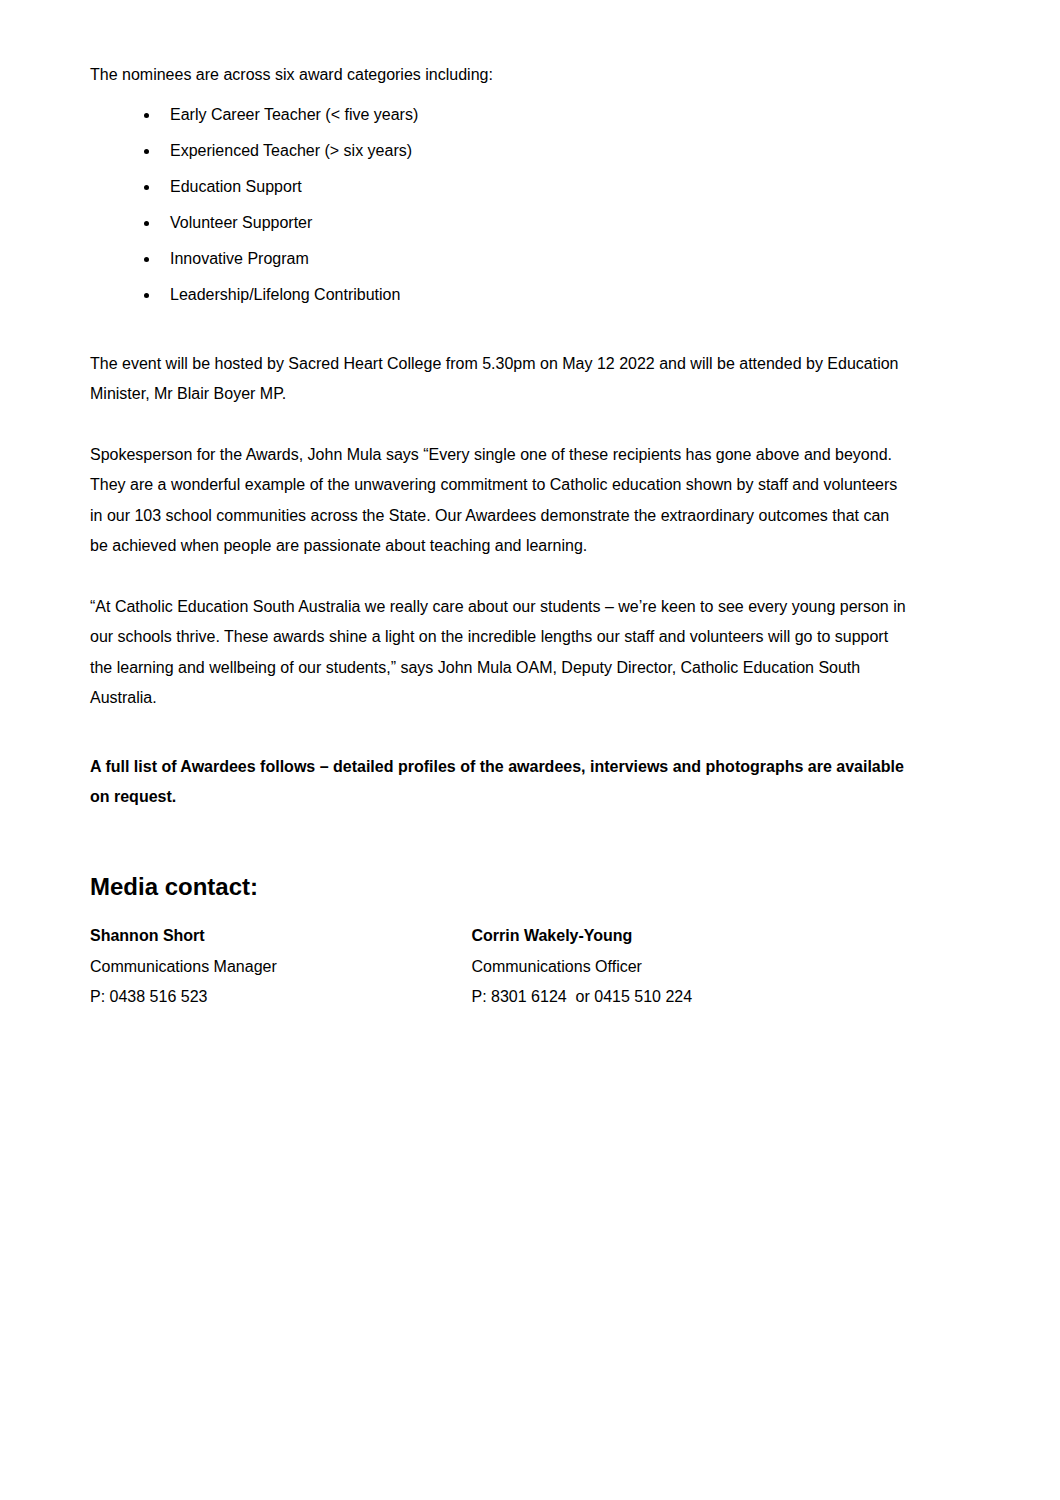The nominees are across six award categories including:
Early Career Teacher (< five years)
Experienced Teacher (> six years)
Education Support
Volunteer Supporter
Innovative Program
Leadership/Lifelong Contribution
The event will be hosted by Sacred Heart College from 5.30pm on May 12 2022 and will be attended by Education Minister, Mr Blair Boyer MP.
Spokesperson for the Awards, John Mula says “Every single one of these recipients has gone above and beyond. They are a wonderful example of the unwavering commitment to Catholic education shown by staff and volunteers in our 103 school communities across the State. Our Awardees demonstrate the extraordinary outcomes that can be achieved when people are passionate about teaching and learning.
“At Catholic Education South Australia we really care about our students – we’re keen to see every young person in our schools thrive. These awards shine a light on the incredible lengths our staff and volunteers will go to support the learning and wellbeing of our students,” says John Mula OAM, Deputy Director, Catholic Education South Australia.
A full list of Awardees follows – detailed profiles of the awardees, interviews and photographs are available on request.
Media contact:
| Shannon Short | Corrin Wakely-Young |
| Communications Manager | Communications Officer |
| P: 0438 516 523 | P: 8301 6124 or 0415 510 224 |